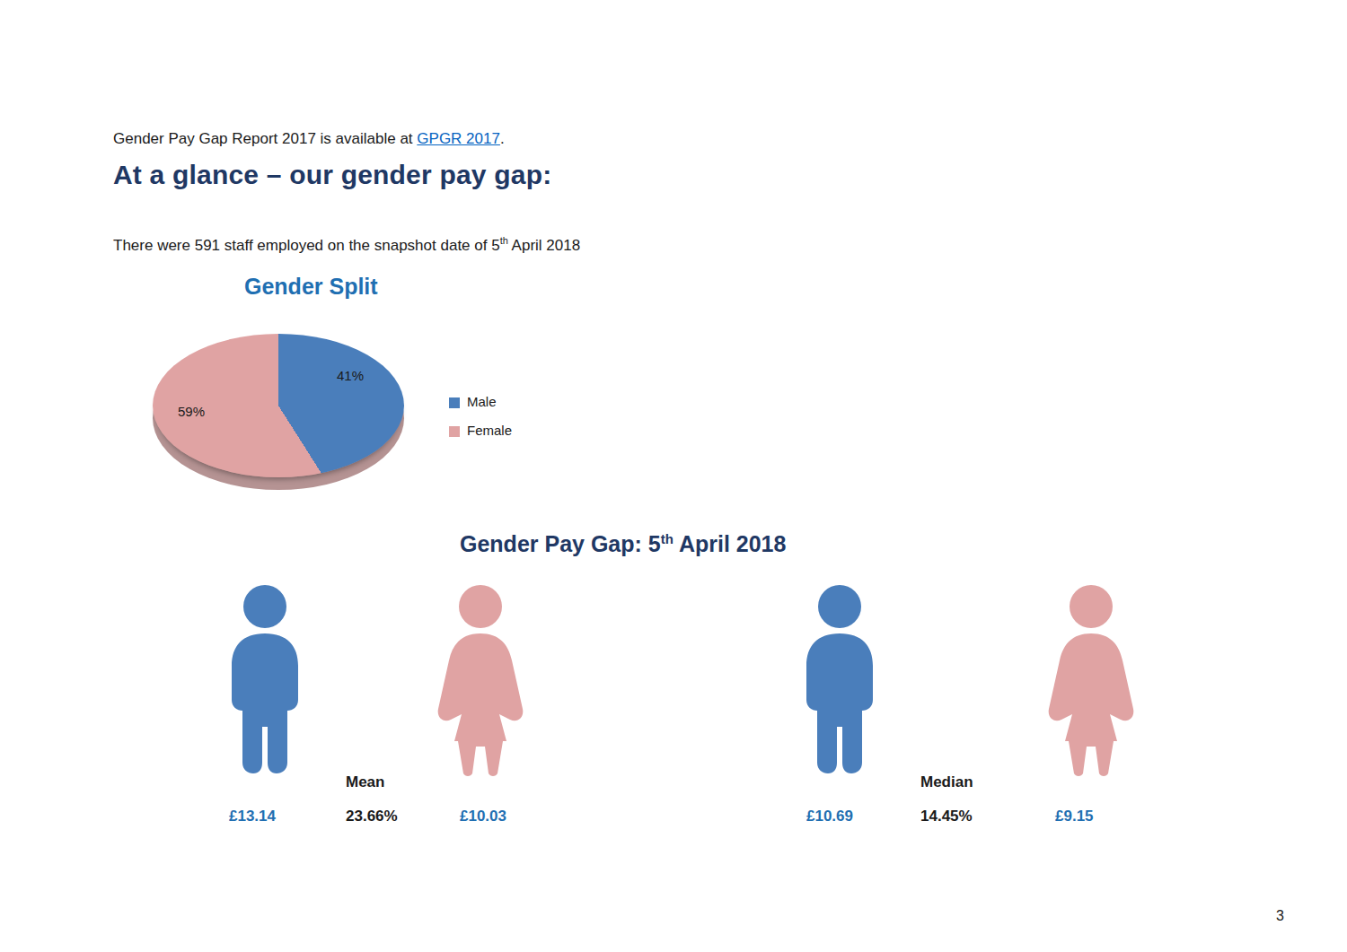Gender Pay Gap Report 2017 is available at GPGR 2017.
At a glance – our gender pay gap:
There were 591 staff employed on the snapshot date of 5th April 2018
Gender Split
41% 59%
Male
Female
Gender Pay Gap: 5th April 2018
Mean £13.14 23.66% £10.03 Median £10.69 14.45% £9.15
3